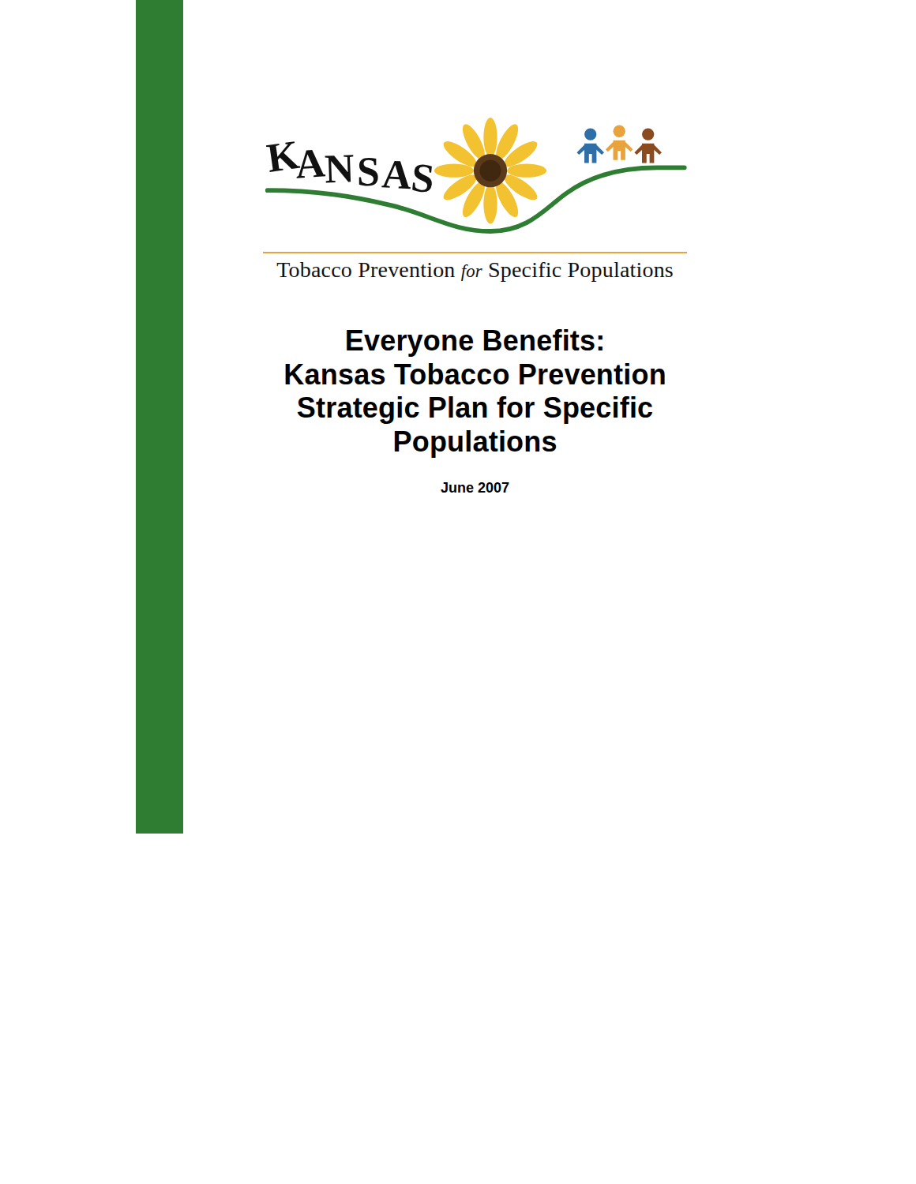K A N S A S
Tobacco Prevention for Specific Populations
Everyone Benefits:
Kansas Tobacco Prevention Strategic Plan for Specific Populations
June 2007